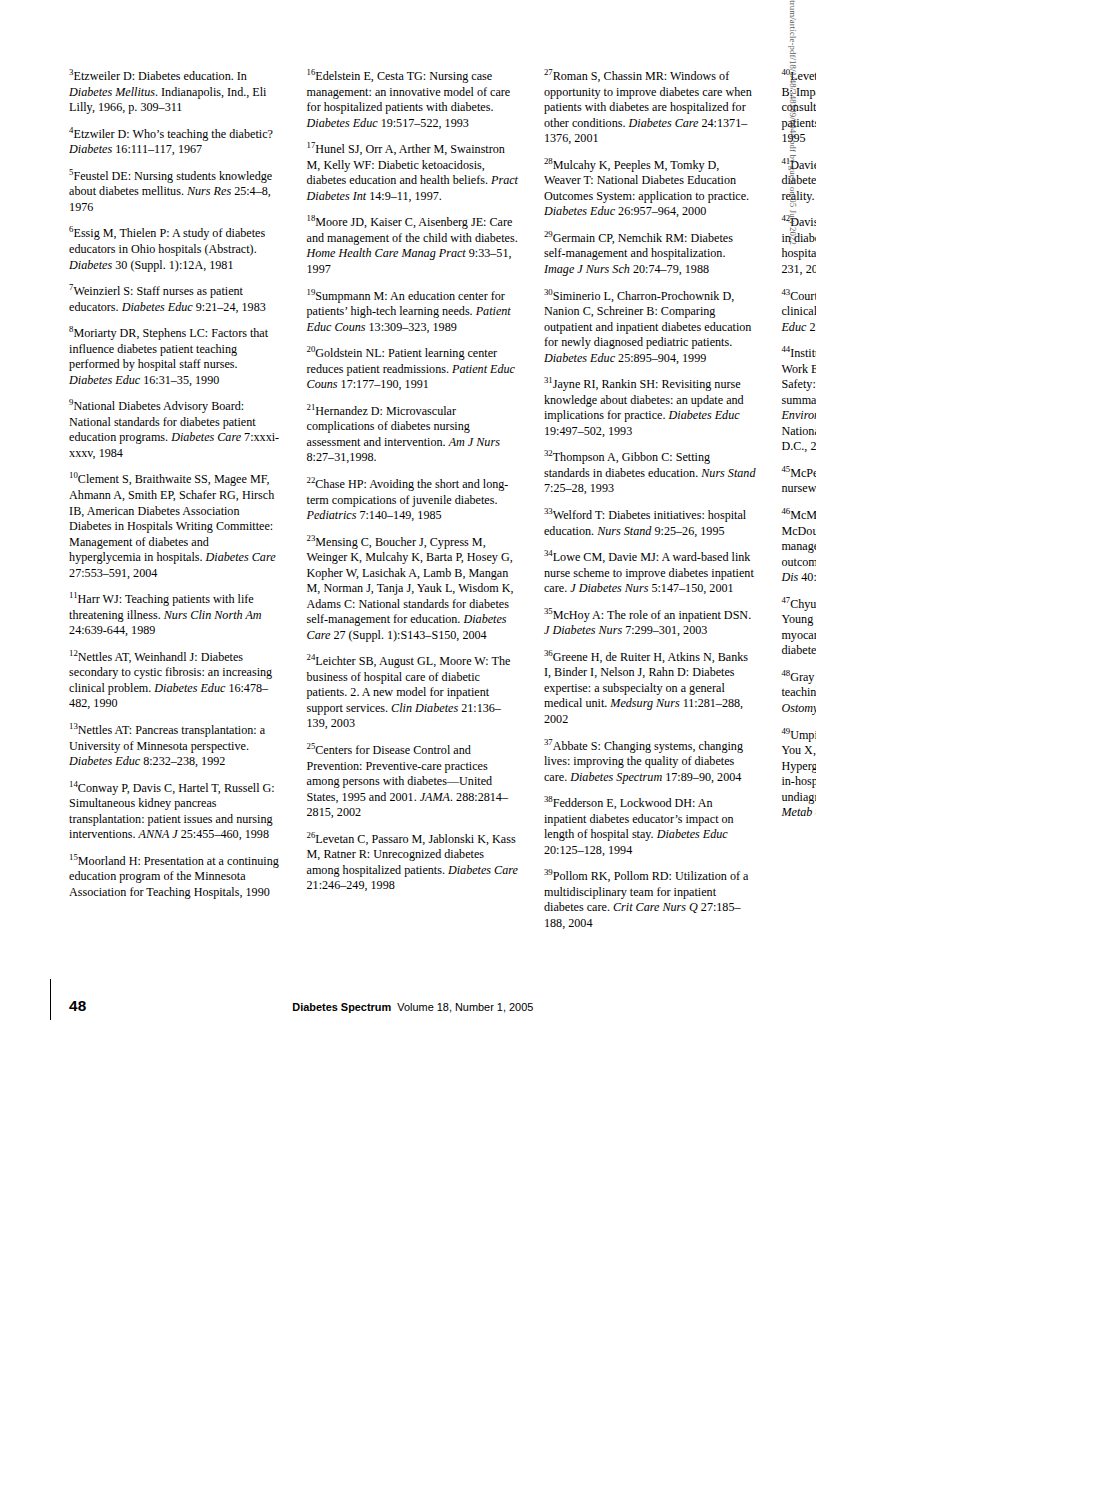Downloaded from http://diabetesjournals.org/spectrum/article-pdf/18/1/48/348289/0044.pdf by guest on 05 July 2022
3Etzweiler D: Diabetes education. In Diabetes Mellitus. Indianapolis, Ind., Eli Lilly, 1966, p. 309–311
4Etzwiler D: Who’s teaching the diabetic? Diabetes 16:111–117, 1967
5Feustel DE: Nursing students knowledge about diabetes mellitus. Nurs Res 25:4–8, 1976
6Essig M, Thielen P: A study of diabetes educators in Ohio hospitals (Abstract). Diabetes 30 (Suppl. 1):12A, 1981
7Weinzierl S: Staff nurses as patient educators. Diabetes Educ 9:21–24, 1983
8Moriarty DR, Stephens LC: Factors that influence diabetes patient teaching performed by hospital staff nurses. Diabetes Educ 16:31–35, 1990
9National Diabetes Advisory Board: National standards for diabetes patient education programs. Diabetes Care 7:xxxi-xxxv, 1984
10Clement S, Braithwaite SS, Magee MF, Ahmann A, Smith EP, Schafer RG, Hirsch IB, American Diabetes Association Diabetes in Hospitals Writing Committee: Management of diabetes and hyperglycemia in hospitals. Diabetes Care 27:553–591, 2004
11Harr WJ: Teaching patients with life threatening illness. Nurs Clin North Am 24:639-644, 1989
12Nettles AT, Weinhandl J: Diabetes secondary to cystic fibrosis: an increasing clinical problem. Diabetes Educ 16:478–482, 1990
13Nettles AT: Pancreas transplantation: a University of Minnesota perspective. Diabetes Educ 8:232–238, 1992
14Conway P, Davis C, Hartel T, Russell G: Simultaneous kidney pancreas transplantation: patient issues and nursing interventions. ANNA J 25:455–460, 1998
15Moorland H: Presentation at a continuing education program of the Minnesota Association for Teaching Hospitals, 1990
16Edelstein E, Cesta TG: Nursing case management: an innovative model of care for hospitalized patients with diabetes. Diabetes Educ 19:517–522, 1993
17Hunel SJ, Orr A, Arther M, Swainstron M, Kelly WF: Diabetic ketoacidosis, diabetes education and health beliefs. Pract Diabetes Int 14:9–11, 1997.
18Moore JD, Kaiser C, Aisenberg JE: Care and management of the child with diabetes. Home Health Care Manag Pract 9:33–51, 1997
19Sumpmann M: An education center for patients’ high-tech learning needs. Patient Educ Couns 13:309–323, 1989
20Goldstein NL: Patient learning center reduces patient readmissions. Patient Educ Couns 17:177–190, 1991
21Hernandez D: Microvascular complications of diabetes nursing assessment and intervention. Am J Nurs 8:27–31,1998.
22Chase HP: Avoiding the short and long-term compications of juvenile diabetes. Pediatrics 7:140–149, 1985
23Mensing C, Boucher J, Cypress M, Weinger K, Mulcahy K, Barta P, Hosey G, Kopher W, Lasichak A, Lamb B, Mangan M, Norman J, Tanja J, Yauk L, Wisdom K, Adams C: National standards for diabetes self-management for education. Diabetes Care 27 (Suppl. 1):S143–S150, 2004
24Leichter SB, August GL, Moore W: The business of hospital care of diabetic patients. 2. A new model for inpatient support services. Clin Diabetes 21:136–139, 2003
25Centers for Disease Control and Prevention: Preventive-care practices among persons with diabetes—United States, 1995 and 2001. JAMA. 288:2814–2815, 2002
26Levetan C, Passaro M, Jablonski K, Kass M, Ratner R: Unrecognized diabetes among hospitalized patients. Diabetes Care 21:246–249, 1998
27Roman S, Chassin MR: Windows of opportunity to improve diabetes care when patients with diabetes are hospitalized for other conditions. Diabetes Care 24:1371–1376, 2001
28Mulcahy K, Peeples M, Tomky D, Weaver T: National Diabetes Education Outcomes System: application to practice. Diabetes Educ 26:957–964, 2000
29Germain CP, Nemchik RM: Diabetes self-management and hospitalization. Image J Nurs Sch 20:74–79, 1988
30Siminerio L, Charron-Prochownik D, Nanion C, Schreiner B: Comparing outpatient and inpatient diabetes education for newly diagnosed pediatric patients. Diabetes Educ 25:895–904, 1999
31Jayne RI, Rankin SH: Revisiting nurse knowledge about diabetes: an update and implications for practice. Diabetes Educ 19:497–502, 1993
32Thompson A, Gibbon C: Setting standards in diabetes education. Nurs Stand 7:25–28, 1993
33Welford T: Diabetes initiatives: hospital education. Nurs Stand 9:25–26, 1995
34Lowe CM, Davie MJ: A ward-based link nurse scheme to improve diabetes inpatient care. J Diabetes Nurs 5:147–150, 2001
35McHoy A: The role of an inpatient DSN. J Diabetes Nurs 7:299–301, 2003
36Greene H, de Ruiter H, Atkins N, Banks I, Binder I, Nelson J, Rahn D: Diabetes expertise: a subspecialty on a general medical unit. Medsurg Nurs 11:281–288, 2002
37Abbate S: Changing systems, changing lives: improving the quality of diabetes care. Diabetes Spectrum 17:89–90, 2004
38Fedderson E, Lockwood DH: An inpatient diabetes educator’s impact on length of hospital stay. Diabetes Educ 20:125–128, 1994
39Pollom RK, Pollom RD: Utilization of a multidisciplinary team for inpatient diabetes care. Crit Care Nurs Q 27:185–188, 2004
40Levetan CS, Salas JR, Wilets IF, Zumoff B: Impact of endocrine and diabetes team consultation on hospital length of stay for patients with diabetes. Am J Med 99:22–28, 1995
41Davies M, Davis R: Role of the hospital diabetes nurse specialist: perception vs. reality. J Diabetes Nurs 2:105–107, 1998
42Davis E: A quality improvement project in diabetes patient education during hospitalization. Diabetes Spectrum 13:228–231, 2000
43Courtney L, Gordon M, Romer L: A clinical path for adult diabetes. Diabetes Educ 23:664–671, 1997
44Institutes of Medicine Committee on the Work Environment for Nurses and Patient Safety: Keeping patients safe: executive summary. In Transforming the Work Environment of Nurses. Page A, Ed. National Academies Press, Washington, D.C., 2003, p. 1–22
45McPeck P: In good hands. Available from nurseweek.com. Accessed 26 January 2004
46McMurray SD, Johnson G, Davis S, McDougall K: Diabetes education and care management significantly improve patient outcomes in the dialysis unit. Am J Kidney Dis 40:566–575, 2002
47Chyun KC, Vaccarino V, Murillo J, Young LH, Krumholz HM: Acute myocardial infarction in the elderly with diabetes. Heart Lung 31:327–339, 2002
48Gray EG: Survival skills: a patient teaching model for diabetes mellitus. Ostomy Wound Manage 40:58–67, 1994
49Umpierrez GE, Isaacs SD, Bazargan N, You X, Thaler LM, Kitabchi AE: Hyperglycemia: an independent marker of in-hospital mortality in patients with undiagnosed diabetes. J Clin Endocrinol Metab 87:978–982, 2002
Anne T. Nettles, MSN, CS, RN, is a clinical nurse specialist and board certified advanced diabetes manager at Diabetes CareWorks in Wayzata, Minn. and a program consultant to the Diabetes Institute for Immunology and Transplantation at the University of Minnesota in Minneapolis.
48
Diabetes Spectrum Volume 18, Number 1, 2005